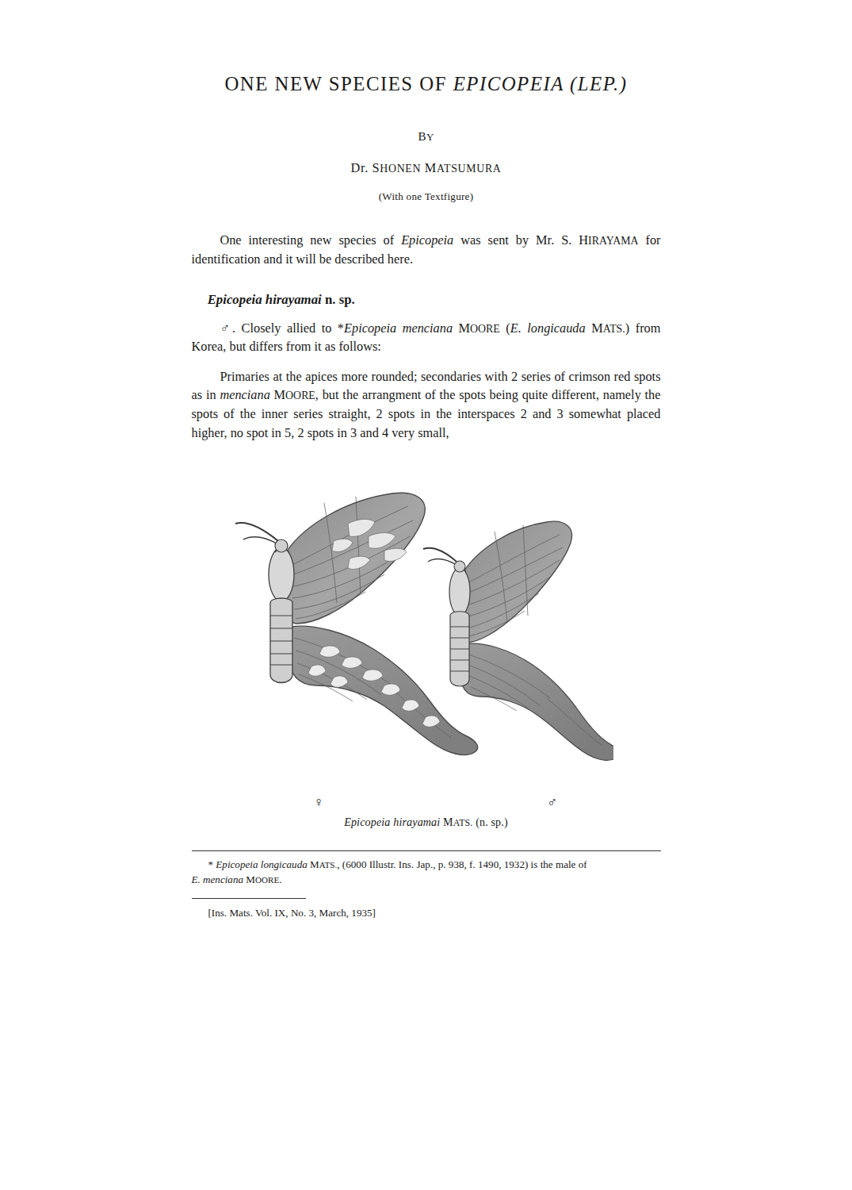ONE NEW SPECIES OF EPICOPEIA (LEP.)
BY
Dr. SHONEN MATSUMURA
(With one Textfigure)
One interesting new species of Epicopeia was sent by Mr. S. HIRAYAMA for identification and it will be described here.
Epicopeia hirayamai n. sp.
♂. Closely allied to *Epicopeia menciana MOORE (E. longicauda MATS.) from Korea, but differs from it as follows:
Primaries at the apices more rounded; secondaries with 2 series of crimson red spots as in menciana MOORE, but the arrangment of the spots being quite different, namely the spots of the inner series straight, 2 spots in the interspaces 2 and 3 somewhat placed higher, no spot in 5, 2 spots in 3 and 4 very small,
♀ ♂
Epicopeia hirayamai MATS. (n. sp.)
* Epicopeia longicauda MATS., (6000 Illustr. Ins. Jap., p. 938, f. 1490, 1932) is the male of E. menciana MOORE.
[Ins. Mats. Vol. IX, No. 3, March, 1935]